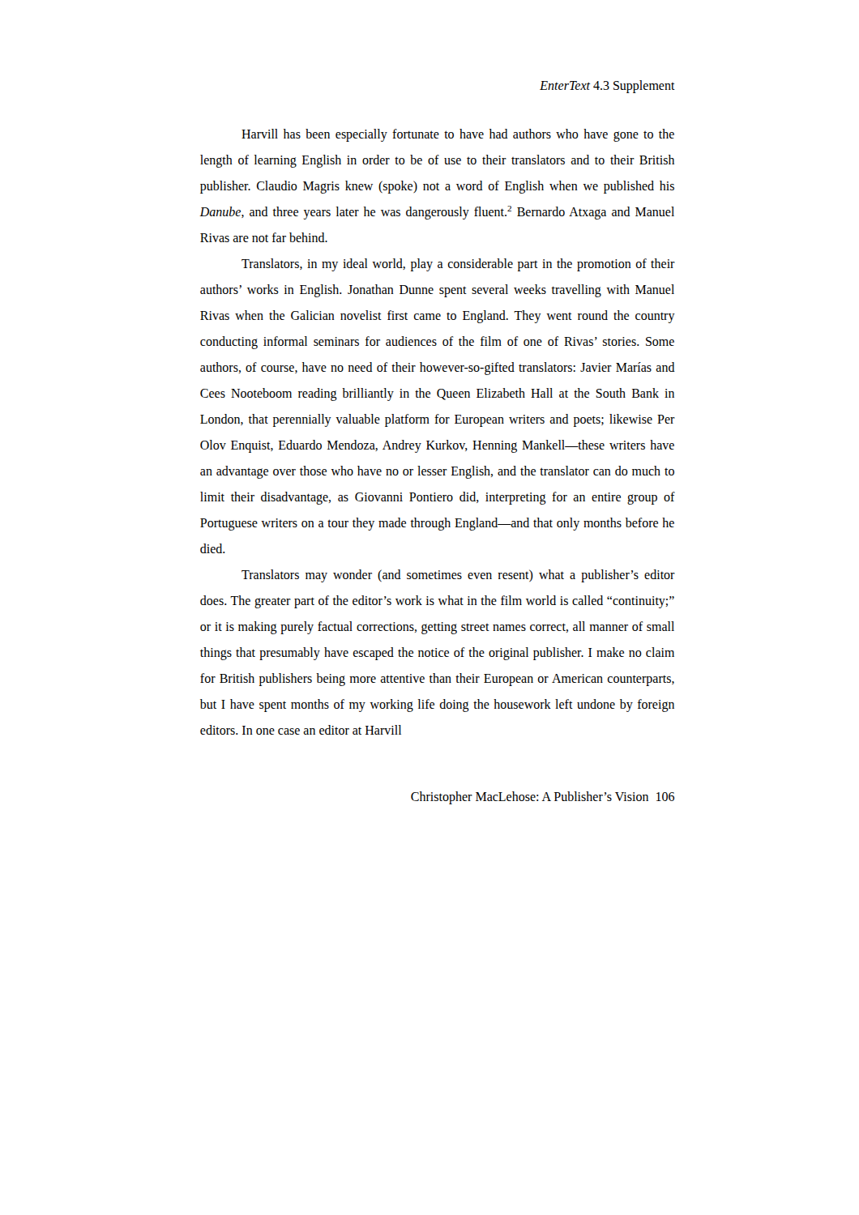EnterText 4.3 Supplement
Harvill has been especially fortunate to have had authors who have gone to the length of learning English in order to be of use to their translators and to their British publisher. Claudio Magris knew (spoke) not a word of English when we published his Danube, and three years later he was dangerously fluent.2 Bernardo Atxaga and Manuel Rivas are not far behind.
Translators, in my ideal world, play a considerable part in the promotion of their authors’ works in English. Jonathan Dunne spent several weeks travelling with Manuel Rivas when the Galician novelist first came to England. They went round the country conducting informal seminars for audiences of the film of one of Rivas’ stories. Some authors, of course, have no need of their however-so-gifted translators: Javier Marías and Cees Nooteboom reading brilliantly in the Queen Elizabeth Hall at the South Bank in London, that perennially valuable platform for European writers and poets; likewise Per Olov Enquist, Eduardo Mendoza, Andrey Kurkov, Henning Mankell—these writers have an advantage over those who have no or lesser English, and the translator can do much to limit their disadvantage, as Giovanni Pontiero did, interpreting for an entire group of Portuguese writers on a tour they made through England—and that only months before he died.
Translators may wonder (and sometimes even resent) what a publisher’s editor does. The greater part of the editor’s work is what in the film world is called “continuity;” or it is making purely factual corrections, getting street names correct, all manner of small things that presumably have escaped the notice of the original publisher. I make no claim for British publishers being more attentive than their European or American counterparts, but I have spent months of my working life doing the housework left undone by foreign editors. In one case an editor at Harvill
Christopher MacLehose: A Publisher’s Vision 106